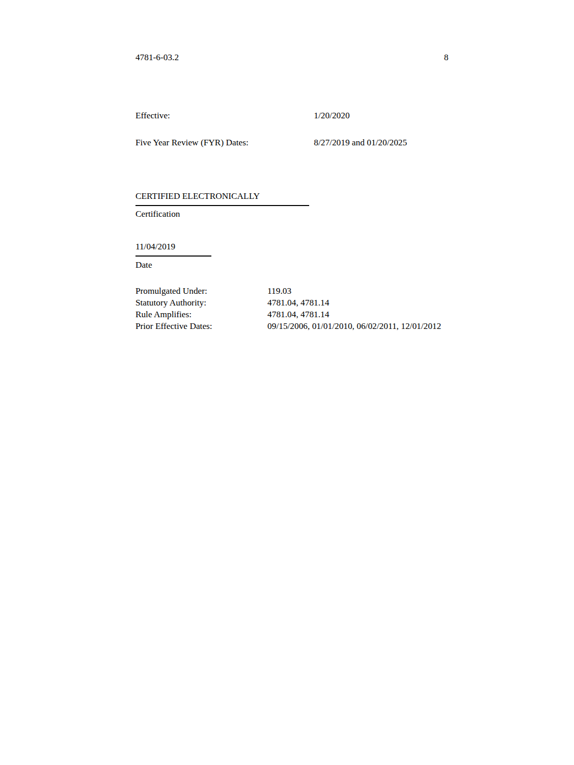4781-6-03.2 8
| Effective: | 1/20/2020 |
| Five Year Review (FYR) Dates: | 8/27/2019 and 01/20/2025 |
CERTIFIED ELECTRONICALLY
Certification
11/04/2019
Date
| Promulgated Under: | 119.03 |
| Statutory Authority: | 4781.04, 4781.14 |
| Rule Amplifies: | 4781.04, 4781.14 |
| Prior Effective Dates: | 09/15/2006, 01/01/2010, 06/02/2011, 12/01/2012 |